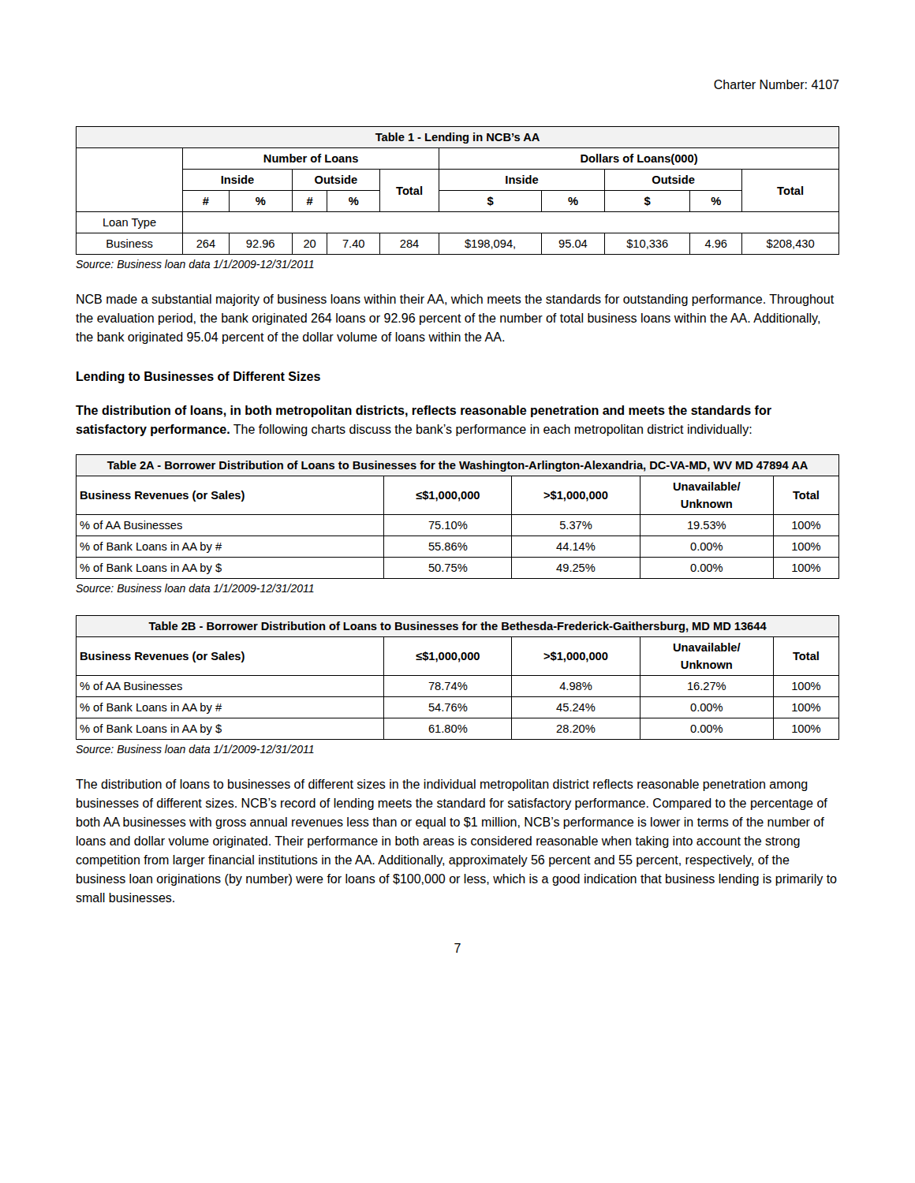Charter Number: 4107
Table 1 - Lending in NCB’s AA
| | Number of Loans | Dollars of Loans(000) |
| Inside | Outside | Total | Inside | Outside | Total |
| # | % | # | % | $ | % | $ | % |
| Loan Type | |
| Business | 264 | 92.96 | 20 | 7.40 | 284 | $198,094, | 95.04 | $10,336 | 4.96 | $208,430 |
Source: Business loan data 1/1/2009-12/31/2011
NCB made a substantial majority of business loans within their AA, which meets the standards for outstanding performance. Throughout the evaluation period, the bank originated 264 loans or 92.96 percent of the number of total business loans within the AA. Additionally, the bank originated 95.04 percent of the dollar volume of loans within the AA.
Lending to Businesses of Different Sizes
The distribution of loans, in both metropolitan districts, reflects reasonable penetration and meets the standards for satisfactory performance. The following charts discuss the bank’s performance in each metropolitan district individually:
Table 2A - Borrower Distribution of Loans to Businesses for the Washington-Arlington-Alexandria, DC-VA-MD, WV MD 47894 AA
| Business Revenues (or Sales) | ≤$1,000,000 | >$1,000,000 | Unavailable/ Unknown | Total |
| --- | --- | --- | --- | --- |
| % of AA Businesses | 75.10% | 5.37% | 19.53% | 100% |
| % of Bank Loans in AA by # | 55.86% | 44.14% | 0.00% | 100% |
| % of Bank Loans in AA by $ | 50.75% | 49.25% | 0.00% | 100% |
Source: Business loan data 1/1/2009-12/31/2011
Table 2B - Borrower Distribution of Loans to Businesses for the Bethesda-Frederick-Gaithersburg, MD MD 13644
| Business Revenues (or Sales) | ≤$1,000,000 | >$1,000,000 | Unavailable/ Unknown | Total |
| --- | --- | --- | --- | --- |
| % of AA Businesses | 78.74% | 4.98% | 16.27% | 100% |
| % of Bank Loans in AA by # | 54.76% | 45.24% | 0.00% | 100% |
| % of Bank Loans in AA by $ | 61.80% | 28.20% | 0.00% | 100% |
Source: Business loan data 1/1/2009-12/31/2011
The distribution of loans to businesses of different sizes in the individual metropolitan district reflects reasonable penetration among businesses of different sizes. NCB’s record of lending meets the standard for satisfactory performance. Compared to the percentage of both AA businesses with gross annual revenues less than or equal to $1 million, NCB’s performance is lower in terms of the number of loans and dollar volume originated. Their performance in both areas is considered reasonable when taking into account the strong competition from larger financial institutions in the AA. Additionally, approximately 56 percent and 55 percent, respectively, of the business loan originations (by number) were for loans of $100,000 or less, which is a good indication that business lending is primarily to small businesses.
7